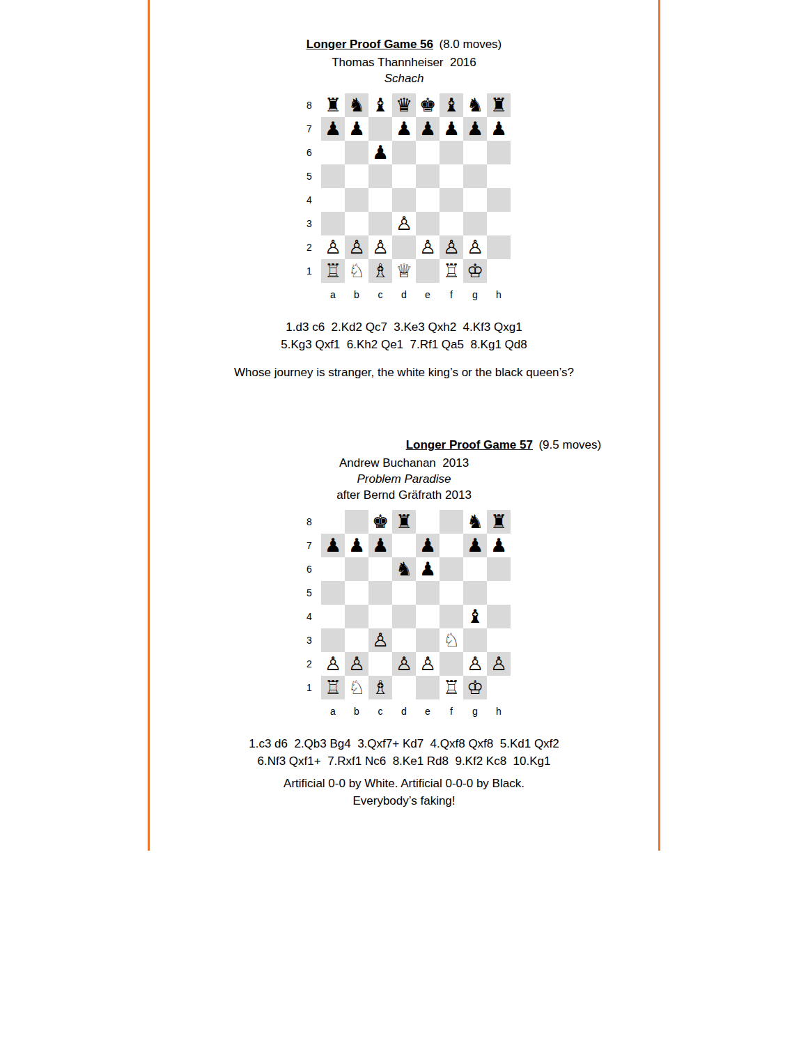Longer Proof Game 56(8.0 moves)
Thomas Thannheiser 2016
Schach
| 8 | ♜ | ♞ | ♝ | ♛ | ♚ | ♝ | ♞ | ♜ |
| 7 | ♟ | ♟ | | ♟ | ♟ | ♟ | ♟ | ♟ |
| 6 | | | ♟ | | | | | |
| 5 | | | | | | | | |
| 4 | | | | | | | | |
| 3 | | | | ♙ | | | | |
| 2 | ♙ | ♙ | ♙ | | ♙ | ♙ | ♙ | |
| 1 | ♖ | ♘ | ♗ | ♕ | | ♖ | ♔ | |
| | a | b | c | d | e | f | g | h |
1.d3 c6 2.Kd2 Qc7 3.Ke3 Qxh2 4.Kf3 Qxg1
5.Kg3 Qxf1 6.Kh2 Qe1 7.Rf1 Qa5 8.Kg1 Qd8
Whose journey is stranger, the white king’s or the black queen’s?
Longer Proof Game 57(9.5 moves)
Andrew Buchanan 2013
Problem Paradise
after Bernd Gräfrath 2013
| 8 | | | ♚ | ♜ | | | ♞ | ♜ |
| 7 | ♟ | ♟ | ♟ | | ♟ | | ♟ | ♟ |
| 6 | | | | ♞ | ♟ | | | |
| 5 | | | | | | | | |
| 4 | | | | | | | ♝ | |
| 3 | | | ♙ | | | ♘ | | |
| 2 | ♙ | ♙ | | ♙ | ♙ | | ♙ | ♙ |
| 1 | ♖ | ♘ | ♗ | | | ♖ | ♔ | |
| | a | b | c | d | e | f | g | h |
1.c3 d6 2.Qb3 Bg4 3.Qxf7+ Kd7 4.Qxf8 Qxf8 5.Kd1 Qxf2
6.Nf3 Qxf1+ 7.Rxf1 Nc6 8.Ke1 Rd8 9.Kf2 Kc8 10.Kg1
Artificial 0-0 by White. Artificial 0-0-0 by Black.
Everybody’s faking!